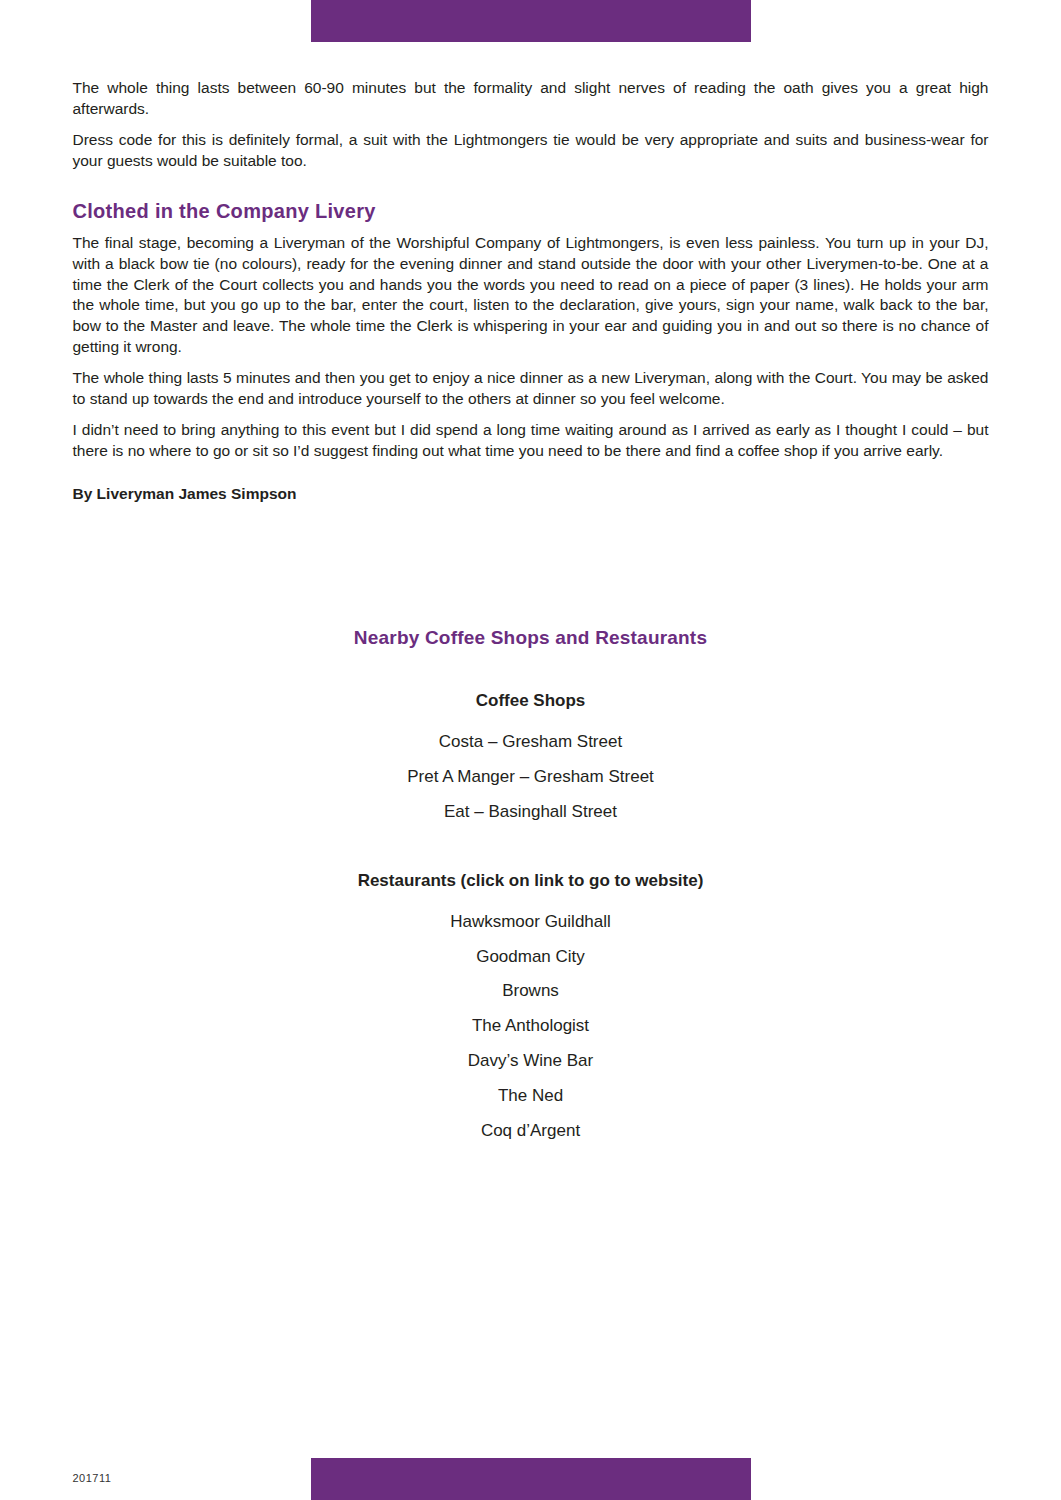The whole thing lasts between 60-90 minutes but the formality and slight nerves of reading the oath gives you a great high afterwards.
Dress code for this is definitely formal, a suit with the Lightmongers tie would be very appropriate and suits and business-wear for your guests would be suitable too.
Clothed in the Company Livery
The final stage, becoming a Liveryman of the Worshipful Company of Lightmongers, is even less painless. You turn up in your DJ, with a black bow tie (no colours), ready for the evening dinner and stand outside the door with your other Liverymen-to-be. One at a time the Clerk of the Court collects you and hands you the words you need to read on a piece of paper (3 lines). He holds your arm the whole time, but you go up to the bar, enter the court, listen to the declaration, give yours, sign your name, walk back to the bar, bow to the Master and leave. The whole time the Clerk is whispering in your ear and guiding you in and out so there is no chance of getting it wrong.
The whole thing lasts 5 minutes and then you get to enjoy a nice dinner as a new Liveryman, along with the Court. You may be asked to stand up towards the end and introduce yourself to the others at dinner so you feel welcome.
I didn’t need to bring anything to this event but I did spend a long time waiting around as I arrived as early as I thought I could – but there is no where to go or sit so I’d suggest finding out what time you need to be there and find a coffee shop if you arrive early.
By Liveryman James Simpson
Nearby Coffee Shops and Restaurants
Coffee Shops Costa – Gresham Street
Pret A Manger – Gresham Street
Eat – Basinghall Street
Restaurants (click on link to go to website) Hawksmoor Guildhall
Goodman City
Browns
The Anthologist
Davy’s Wine Bar
The Ned
Coq d’Argent
201711